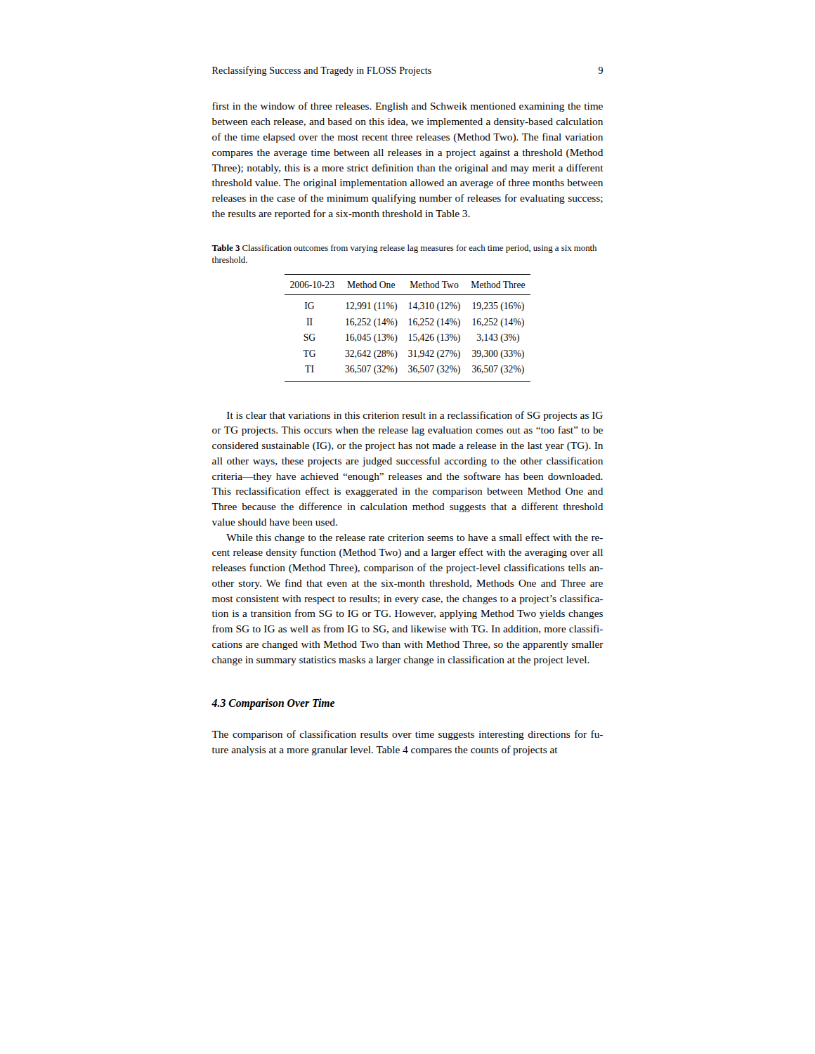Reclassifying Success and Tragedy in FLOSS Projects 9
first in the window of three releases. English and Schweik mentioned examining the time between each release, and based on this idea, we implemented a density-based calculation of the time elapsed over the most recent three releases (Method Two). The final variation compares the average time between all releases in a project against a threshold (Method Three); notably, this is a more strict definition than the original and may merit a different threshold value. The original implementation allowed an average of three months between releases in the case of the minimum qualifying number of releases for evaluating success; the results are reported for a six-month threshold in Table 3.
Table 3 Classification outcomes from varying release lag measures for each time period, using a six month threshold.
| 2006-10-23 | Method One | Method Two | Method Three |
| --- | --- | --- | --- |
| IG | 12,991 (11%) | 14,310 (12%) | 19,235 (16%) |
| II | 16,252 (14%) | 16,252 (14%) | 16,252 (14%) |
| SG | 16,045 (13%) | 15,426 (13%) | 3,143 (3%) |
| TG | 32,642 (28%) | 31,942 (27%) | 39,300 (33%) |
| TI | 36,507 (32%) | 36,507 (32%) | 36,507 (32%) |
It is clear that variations in this criterion result in a reclassification of SG projects as IG or TG projects. This occurs when the release lag evaluation comes out as “too fast” to be considered sustainable (IG), or the project has not made a release in the last year (TG). In all other ways, these projects are judged successful according to the other classification criteria—they have achieved “enough” releases and the software has been downloaded. This reclassification effect is exaggerated in the comparison between Method One and Three because the difference in calculation method suggests that a different threshold value should have been used.
While this change to the release rate criterion seems to have a small effect with the recent release density function (Method Two) and a larger effect with the averaging over all releases function (Method Three), comparison of the project-level classifications tells another story. We find that even at the six-month threshold, Methods One and Three are most consistent with respect to results; in every case, the changes to a project’s classification is a transition from SG to IG or TG. However, applying Method Two yields changes from SG to IG as well as from IG to SG, and likewise with TG. In addition, more classifications are changed with Method Two than with Method Three, so the apparently smaller change in summary statistics masks a larger change in classification at the project level.
4.3 Comparison Over Time
The comparison of classification results over time suggests interesting directions for future analysis at a more granular level. Table 4 compares the counts of projects at